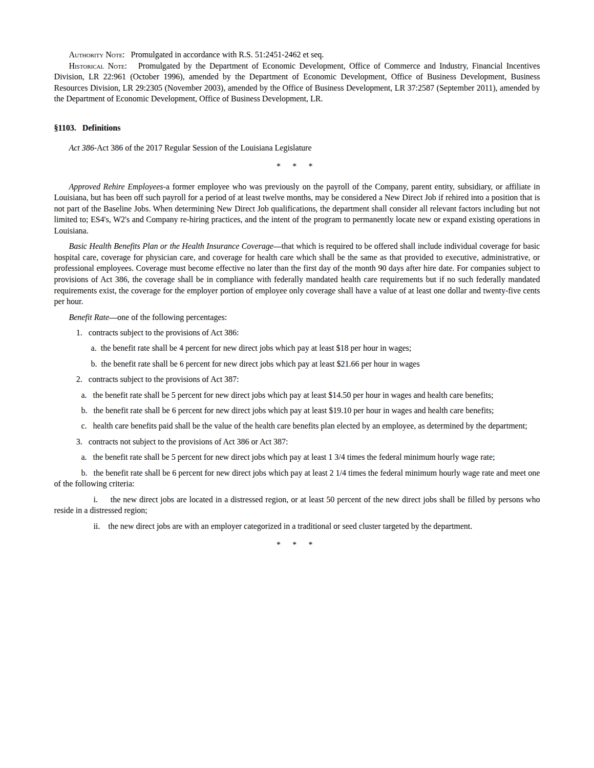Authority Note: Promulgated in accordance with R.S. 51:2451-2462 et seq.
Historical Note: Promulgated by the Department of Economic Development, Office of Commerce and Industry, Financial Incentives Division, LR 22:961 (October 1996), amended by the Department of Economic Development, Office of Business Development, Business Resources Division, LR 29:2305 (November 2003), amended by the Office of Business Development, LR 37:2587 (September 2011), amended by the Department of Economic Development, Office of Business Development, LR.
§1103. Definitions
Act 386-Act 386 of the 2017 Regular Session of the Louisiana Legislature
* * *
Approved Rehire Employees-a former employee who was previously on the payroll of the Company, parent entity, subsidiary, or affiliate in Louisiana, but has been off such payroll for a period of at least twelve months, may be considered a New Direct Job if rehired into a position that is not part of the Baseline Jobs. When determining New Direct Job qualifications, the department shall consider all relevant factors including but not limited to; ES4's, W2's and Company re-hiring practices, and the intent of the program to permanently locate new or expand existing operations in Louisiana.
Basic Health Benefits Plan or the Health Insurance Coverage—that which is required to be offered shall include individual coverage for basic hospital care, coverage for physician care, and coverage for health care which shall be the same as that provided to executive, administrative, or professional employees. Coverage must become effective no later than the first day of the month 90 days after hire date. For companies subject to provisions of Act 386, the coverage shall be in compliance with federally mandated health care requirements but if no such federally mandated requirements exist, the coverage for the employer portion of employee only coverage shall have a value of at least one dollar and twenty-five cents per hour.
Benefit Rate—one of the following percentages:
1. contracts subject to the provisions of Act 386:
a. the benefit rate shall be 4 percent for new direct jobs which pay at least $18 per hour in wages;
b. the benefit rate shall be 6 percent for new direct jobs which pay at least $21.66 per hour in wages
2. contracts subject to the provisions of Act 387:
a. the benefit rate shall be 5 percent for new direct jobs which pay at least $14.50 per hour in wages and health care benefits;
b. the benefit rate shall be 6 percent for new direct jobs which pay at least $19.10 per hour in wages and health care benefits;
c. health care benefits paid shall be the value of the health care benefits plan elected by an employee, as determined by the department;
3. contracts not subject to the provisions of Act 386 or Act 387:
a. the benefit rate shall be 5 percent for new direct jobs which pay at least 1 3/4 times the federal minimum hourly wage rate;
b. the benefit rate shall be 6 percent for new direct jobs which pay at least 2 1/4 times the federal minimum hourly wage rate and meet one of the following criteria:
i. the new direct jobs are located in a distressed region, or at least 50 percent of the new direct jobs shall be filled by persons who reside in a distressed region;
ii. the new direct jobs are with an employer categorized in a traditional or seed cluster targeted by the department.
* * *